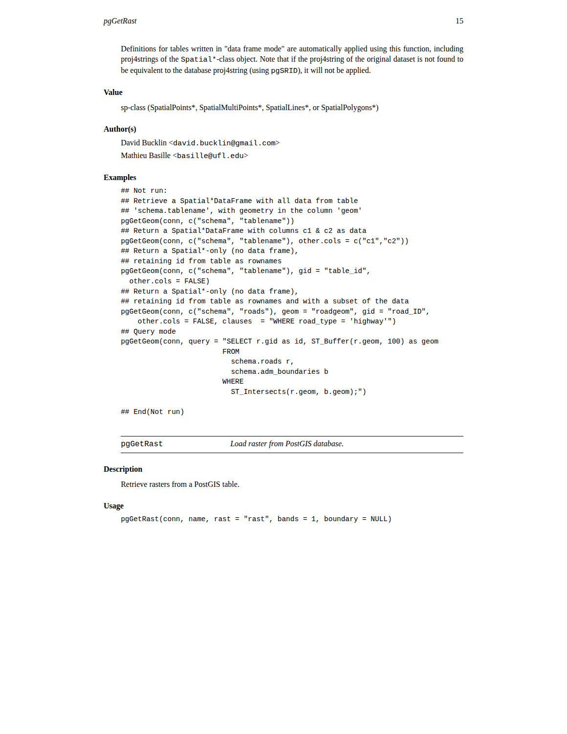pgGetRast 15
Definitions for tables written in "data frame mode" are automatically applied using this function, including proj4strings of the Spatial*-class object. Note that if the proj4string of the original dataset is not found to be equivalent to the database proj4string (using pgSRID), it will not be applied.
Value
sp-class (SpatialPoints*, SpatialMultiPoints*, SpatialLines*, or SpatialPolygons*)
Author(s)
David Bucklin <david.bucklin@gmail.com>
Mathieu Basille <basille@ufl.edu>
Examples
## Not run:
## Retrieve a Spatial*DataFrame with all data from table
## 'schema.tablename', with geometry in the column 'geom'
pgGetGeom(conn, c("schema", "tablename"))
## Return a Spatial*DataFrame with columns c1 & c2 as data
pgGetGeom(conn, c("schema", "tablename"), other.cols = c("c1","c2"))
## Return a Spatial*-only (no data frame),
## retaining id from table as rownames
pgGetGeom(conn, c("schema", "tablename"), gid = "table_id",
  other.cols = FALSE)
## Return a Spatial*-only (no data frame),
## retaining id from table as rownames and with a subset of the data
pgGetGeom(conn, c("schema", "roads"), geom = "roadgeom", gid = "road_ID",
    other.cols = FALSE, clauses  = "WHERE road_type = 'highway'")
## Query mode
pgGetGeom(conn, query = "SELECT r.gid as id, ST_Buffer(r.geom, 100) as geom
                        FROM
                          schema.roads r,
                          schema.adm_boundaries b
                        WHERE
                          ST_Intersects(r.geom, b.geom);")

## End(Not run)
pgGetRast Load raster from PostGIS database.
Description
Retrieve rasters from a PostGIS table.
Usage
pgGetRast(conn, name, rast = "rast", bands = 1, boundary = NULL)